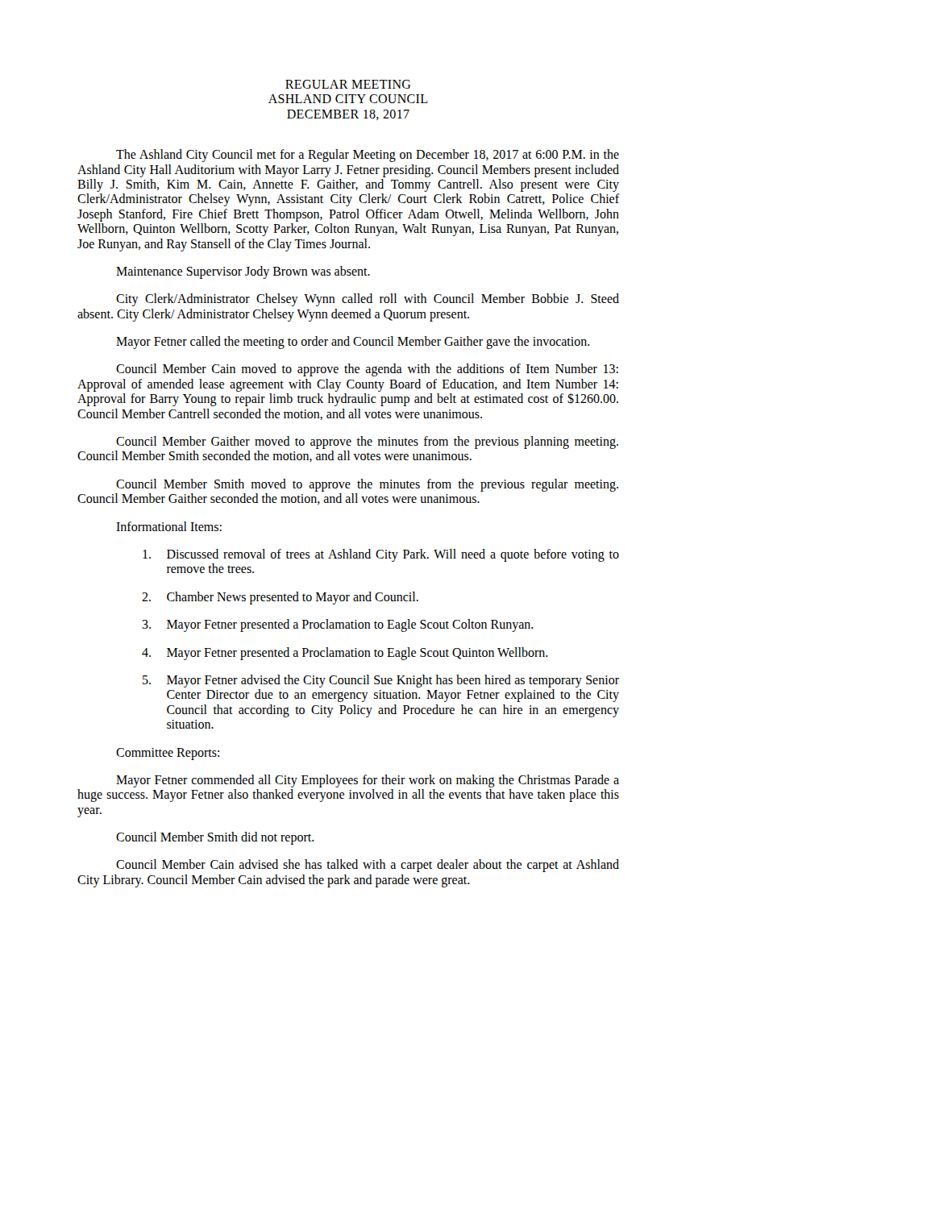REGULAR MEETING
ASHLAND CITY COUNCIL
DECEMBER 18, 2017
The Ashland City Council met for a Regular Meeting on December 18, 2017 at 6:00 P.M. in the Ashland City Hall Auditorium with Mayor Larry J. Fetner presiding. Council Members present included Billy J. Smith, Kim M. Cain, Annette F. Gaither, and Tommy Cantrell. Also present were City Clerk/Administrator Chelsey Wynn, Assistant City Clerk/ Court Clerk Robin Catrett, Police Chief Joseph Stanford, Fire Chief Brett Thompson, Patrol Officer Adam Otwell, Melinda Wellborn, John Wellborn, Quinton Wellborn, Scotty Parker, Colton Runyan, Walt Runyan, Lisa Runyan, Pat Runyan, Joe Runyan, and Ray Stansell of the Clay Times Journal.
Maintenance Supervisor Jody Brown was absent.
City Clerk/Administrator Chelsey Wynn called roll with Council Member Bobbie J. Steed absent. City Clerk/ Administrator Chelsey Wynn deemed a Quorum present.
Mayor Fetner called the meeting to order and Council Member Gaither gave the invocation.
Council Member Cain moved to approve the agenda with the additions of Item Number 13: Approval of amended lease agreement with Clay County Board of Education, and Item Number 14: Approval for Barry Young to repair limb truck hydraulic pump and belt at estimated cost of $1260.00. Council Member Cantrell seconded the motion, and all votes were unanimous.
Council Member Gaither moved to approve the minutes from the previous planning meeting. Council Member Smith seconded the motion, and all votes were unanimous.
Council Member Smith moved to approve the minutes from the previous regular meeting. Council Member Gaither seconded the motion, and all votes were unanimous.
Informational Items:
Discussed removal of trees at Ashland City Park. Will need a quote before voting to remove the trees.
Chamber News presented to Mayor and Council.
Mayor Fetner presented a Proclamation to Eagle Scout Colton Runyan.
Mayor Fetner presented a Proclamation to Eagle Scout Quinton Wellborn.
Mayor Fetner advised the City Council Sue Knight has been hired as temporary Senior Center Director due to an emergency situation. Mayor Fetner explained to the City Council that according to City Policy and Procedure he can hire in an emergency situation.
Committee Reports:
Mayor Fetner commended all City Employees for their work on making the Christmas Parade a huge success. Mayor Fetner also thanked everyone involved in all the events that have taken place this year.
Council Member Smith did not report.
Council Member Cain advised she has talked with a carpet dealer about the carpet at Ashland City Library. Council Member Cain advised the park and parade were great.